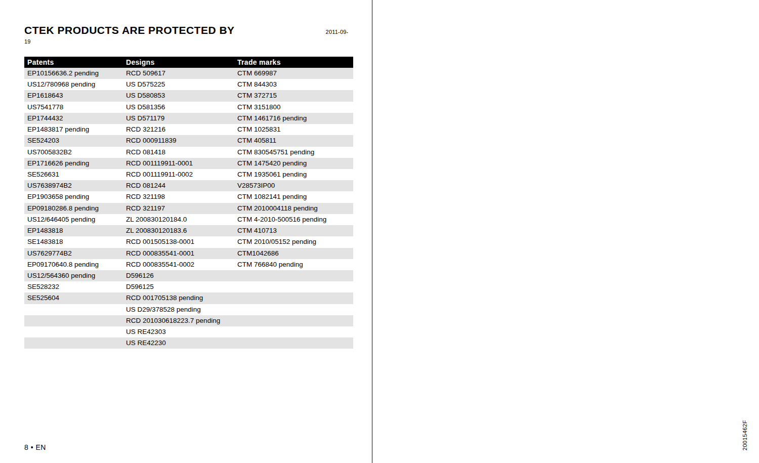CTEK PRODUCTS ARE PROTECTED BY
2011-09-19
| Patents | Designs | Trade marks |
| --- | --- | --- |
| EP10156636.2 pending | RCD 509617 | CTM 669987 |
| US12/780968 pending | US D575225 | CTM 844303 |
| EP1618643 | US D580853 | CTM 372715 |
| US7541778 | US D581356 | CTM 3151800 |
| EP1744432 | US D571179 | CTM 1461716 pending |
| EP1483817 pending | RCD 321216 | CTM 1025831 |
| SE524203 | RCD 000911839 | CTM 405811 |
| US7005832B2 | RCD 081418 | CTM 830545751 pending |
| EP1716626 pending | RCD 001119911-0001 | CTM 1475420 pending |
| SE526631 | RCD 001119911-0002 | CTM 1935061 pending |
| US7638974B2 | RCD 081244 | V28573IP00 |
| EP1903658 pending | RCD 321198 | CTM 1082141 pending |
| EP09180286.8 pending | RCD 321197 | CTM 2010004118 pending |
| US12/646405 pending | ZL 200830120184.0 | CTM 4-2010-500516 pending |
| EP1483818 | ZL 200830120183.6 | CTM 410713 |
| SE1483818 | RCD 001505138-0001 | CTM 2010/05152 pending |
| US7629774B2 | RCD 000835541-0001 | CTM1042686 |
| EP09170640.8 pending | RCD 000835541-0002 | CTM 766840 pending |
| US12/564360 pending | D596126 | |
| SE528232 | D596125 | |
| SE525604 | RCD 001705138 pending | |
| | US D29/378528 pending | |
| | RCD 201030618223.7 pending | |
| | US RE42303 | |
| | US RE42230 | |
8 • EN
20015462F